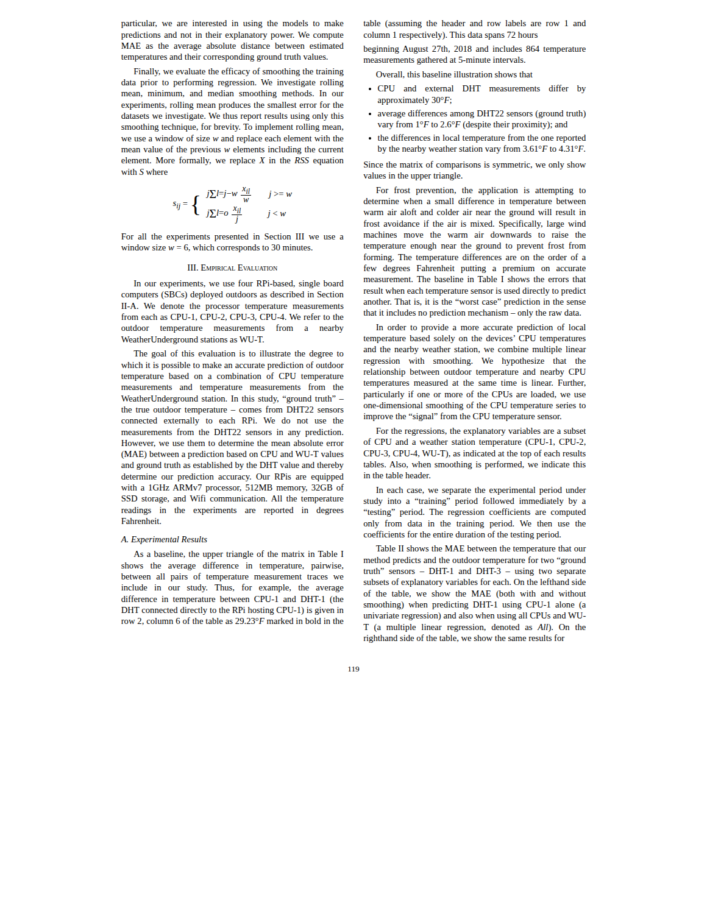particular, we are interested in using the models to make predictions and not in their explanatory power. We compute MAE as the average absolute distance between estimated temperatures and their corresponding ground truth values.
Finally, we evaluate the efficacy of smoothing the training data prior to performing regression. We investigate rolling mean, minimum, and median smoothing methods. In our experiments, rolling mean produces the smallest error for the datasets we investigate. We thus report results using only this smoothing technique, for brevity. To implement rolling mean, we use a window of size w and replace each element with the mean value of the previous w elements including the current element. More formally, we replace X in the RSS equation with S where
sij = { jΣl=j−w xil w j >= w jΣl=o xil j j < w
For all the experiments presented in Section III we use a window size w = 6, which corresponds to 30 minutes.
III. Empirical Evaluation
In our experiments, we use four RPi-based, single board computers (SBCs) deployed outdoors as described in Section II-A. We denote the processor temperature measurements from each as CPU-1, CPU-2, CPU-3, CPU-4. We refer to the outdoor temperature measurements from a nearby WeatherUnderground stations as WU-T.
The goal of this evaluation is to illustrate the degree to which it is possible to make an accurate prediction of outdoor temperature based on a combination of CPU temperature measurements and temperature measurements from the WeatherUnderground station. In this study, “ground truth” – the true outdoor temperature – comes from DHT22 sensors connected externally to each RPi. We do not use the measurements from the DHT22 sensors in any prediction. However, we use them to determine the mean absolute error (MAE) between a prediction based on CPU and WU-T values and ground truth as established by the DHT value and thereby determine our prediction accuracy. Our RPis are equipped with a 1GHz ARMv7 processor, 512MB memory, 32GB of SSD storage, and Wifi communication. All the temperature readings in the experiments are reported in degrees Fahrenheit.
A. Experimental Results
As a baseline, the upper triangle of the matrix in Table I shows the average difference in temperature, pairwise, between all pairs of temperature measurement traces we include in our study. Thus, for example, the average difference in temperature between CPU-1 and DHT-1 (the DHT connected directly to the RPi hosting CPU-1) is given in row 2, column 6 of the table as 29.23°F marked in bold in the table (assuming the header and row labels are row 1 and column 1 respectively). This data spans 72 hours
beginning August 27th, 2018 and includes 864 temperature measurements gathered at 5-minute intervals.
Overall, this baseline illustration shows that
CPU and external DHT measurements differ by approximately 30°F;
average differences among DHT22 sensors (ground truth) vary from 1°F to 2.6°F (despite their proximity); and
the differences in local temperature from the one reported by the nearby weather station vary from 3.61°F to 4.31°F.
Since the matrix of comparisons is symmetric, we only show values in the upper triangle.
For frost prevention, the application is attempting to determine when a small difference in temperature between warm air aloft and colder air near the ground will result in frost avoidance if the air is mixed. Specifically, large wind machines move the warm air downwards to raise the temperature enough near the ground to prevent frost from forming. The temperature differences are on the order of a few degrees Fahrenheit putting a premium on accurate measurement. The baseline in Table I shows the errors that result when each temperature sensor is used directly to predict another. That is, it is the “worst case” prediction in the sense that it includes no prediction mechanism – only the raw data.
In order to provide a more accurate prediction of local temperature based solely on the devices’ CPU temperatures and the nearby weather station, we combine multiple linear regression with smoothing. We hypothesize that the relationship between outdoor temperature and nearby CPU temperatures measured at the same time is linear. Further, particularly if one or more of the CPUs are loaded, we use one-dimensional smoothing of the CPU temperature series to improve the “signal” from the CPU temperature sensor.
For the regressions, the explanatory variables are a subset of CPU and a weather station temperature (CPU-1, CPU-2, CPU-3, CPU-4, WU-T), as indicated at the top of each results tables. Also, when smoothing is performed, we indicate this in the table header.
In each case, we separate the experimental period under study into a “training” period followed immediately by a “testing” period. The regression coefficients are computed only from data in the training period. We then use the coefficients for the entire duration of the testing period.
Table II shows the MAE between the temperature that our method predicts and the outdoor temperature for two “ground truth” sensors – DHT-1 and DHT-3 – using two separate subsets of explanatory variables for each. On the lefthand side of the table, we show the MAE (both with and without smoothing) when predicting DHT-1 using CPU-1 alone (a univariate regression) and also when using all CPUs and WU-T (a multiple linear regression, denoted as All). On the righthand side of the table, we show the same results for
119